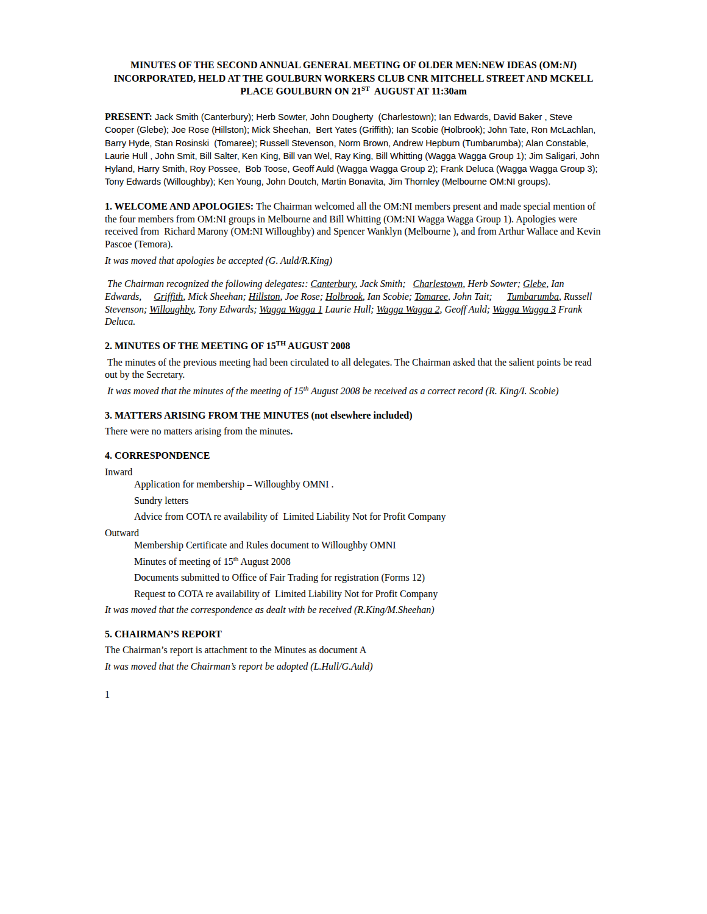MINUTES OF THE SECOND ANNUAL GENERAL MEETING OF OLDER MEN:NEW IDEAS (OM:NI) INCORPORATED, HELD AT THE GOULBURN WORKERS CLUB CNR MITCHELL STREET AND MCKELL PLACE GOULBURN ON 21ST AUGUST AT 11:30am
PRESENT: Jack Smith (Canterbury); Herb Sowter, John Dougherty (Charlestown); Ian Edwards, David Baker , Steve Cooper (Glebe); Joe Rose (Hillston); Mick Sheehan, Bert Yates (Griffith); Ian Scobie (Holbrook); John Tate, Ron McLachlan, Barry Hyde, Stan Rosinski (Tomaree); Russell Stevenson, Norm Brown, Andrew Hepburn (Tumbarumba); Alan Constable, Laurie Hull , John Smit, Bill Salter, Ken King, Bill van Wel, Ray King, Bill Whitting (Wagga Wagga Group 1); Jim Saligari, John Hyland, Harry Smith, Roy Possee, Bob Toose, Geoff Auld (Wagga Wagga Group 2); Frank Deluca (Wagga Wagga Group 3); Tony Edwards (Willoughby); Ken Young, John Doutch, Martin Bonavita, Jim Thornley (Melbourne OM:NI groups).
1. WELCOME AND APOLOGIES: The Chairman welcomed all the OM:NI members present and made special mention of the four members from OM:NI groups in Melbourne and Bill Whitting (OM:NI Wagga Wagga Group 1). Apologies were received from Richard Marony (OM:NI Willoughby) and Spencer Wanklyn (Melbourne ), and from Arthur Wallace and Kevin Pascoe (Temora).
It was moved that apologies be accepted (G. Auld/R.King)
The Chairman recognized the following delegates:: Canterbury, Jack Smith; Charlestown, Herb Sowter; Glebe, Ian Edwards, Griffith, Mick Sheehan; Hillston, Joe Rose; Holbrook, Ian Scobie; Tomaree, John Tait; Tumbarumba, Russell Stevenson; Willoughby, Tony Edwards; Wagga Wagga 1 Laurie Hull; Wagga Wagga 2, Geoff Auld; Wagga Wagga 3 Frank Deluca.
2. MINUTES OF THE MEETING OF 15TH AUGUST 2008
The minutes of the previous meeting had been circulated to all delegates. The Chairman asked that the salient points be read out by the Secretary.
It was moved that the minutes of the meeting of 15th August 2008 be received as a correct record (R. King/I. Scobie)
3. MATTERS ARISING FROM THE MINUTES (not elsewhere included)
There were no matters arising from the minutes.
4. CORRESPONDENCE
Inward
Application for membership – Willoughby OMNI .
Sundry letters
Advice from COTA re availability of Limited Liability Not for Profit Company
Outward
Membership Certificate and Rules document to Willoughby OMNI
Minutes of meeting of 15th August 2008
Documents submitted to Office of Fair Trading for registration (Forms 12)
Request to COTA re availability of Limited Liability Not for Profit Company
It was moved that the correspondence as dealt with be received (R.King/M.Sheehan)
5. CHAIRMAN’S REPORT
The Chairman’s report is attachment to the Minutes as document A
It was moved that the Chairman’s report be adopted (L.Hull/G.Auld)
1